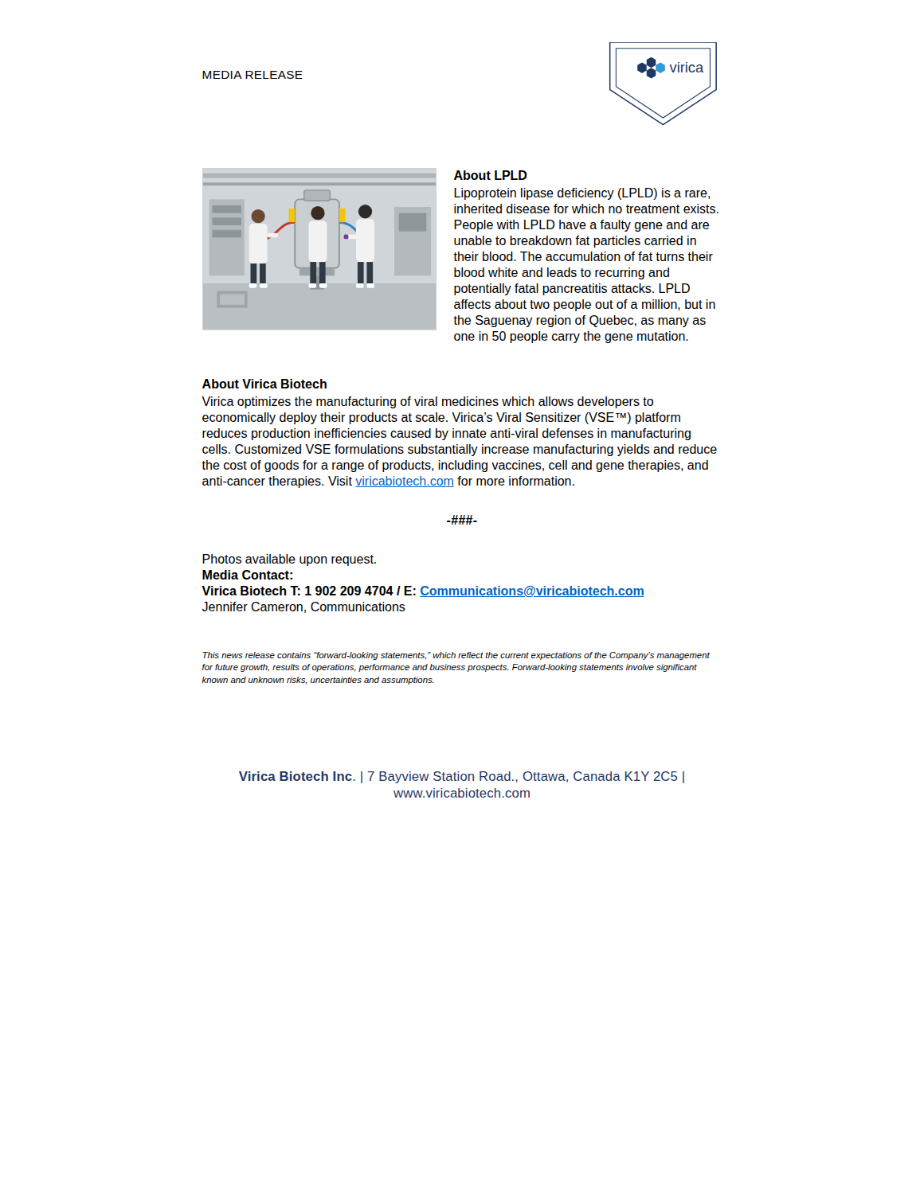MEDIA RELEASE
virica
About LPLD
Lipoprotein lipase deficiency (LPLD) is a rare, inherited disease for which no treatment exists. People with LPLD have a faulty gene and are unable to breakdown fat particles carried in their blood. The accumulation of fat turns their blood white and leads to recurring and potentially fatal pancreatitis attacks. LPLD affects about two people out of a million, but in the Saguenay region of Quebec, as many as one in 50 people carry the gene mutation.
About Virica Biotech
Virica optimizes the manufacturing of viral medicines which allows developers to economically deploy their products at scale. Virica’s Viral Sensitizer (VSE™) platform reduces production inefficiencies caused by innate anti-viral defenses in manufacturing cells. Customized VSE formulations substantially increase manufacturing yields and reduce the cost of goods for a range of products, including vaccines, cell and gene therapies, and anti-cancer therapies. Visit viricabiotech.com for more information.
-###-
Photos available upon request.
Media Contact:
Virica Biotech T: 1 902 209 4704 / E: Communications@viricabiotech.com
Jennifer Cameron, Communications
This news release contains “forward-looking statements,” which reflect the current expectations of the Company’s management for future growth, results of operations, performance and business prospects. Forward-looking statements involve significant known and unknown risks, uncertainties and assumptions.
Virica Biotech Inc. | 7 Bayview Station Road., Ottawa, Canada K1Y 2C5 | www.viricabiotech.com